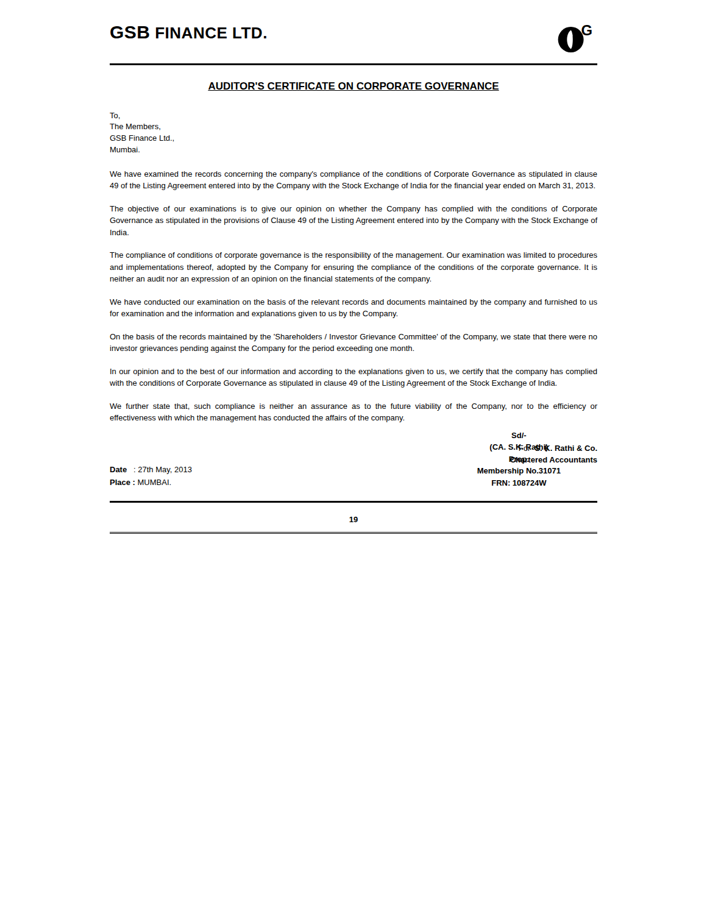GSB FINANCE LTD.
G
AUDITOR'S CERTIFICATE ON CORPORATE GOVERNANCE
To,
The Members,
GSB Finance Ltd.,
Mumbai.
We have examined the records concerning the company's compliance of the conditions of Corporate Governance as stipulated in clause 49 of the Listing Agreement entered into by the Company with the Stock Exchange of India for the financial year ended on March 31, 2013.
The objective of our examinations is to give our opinion on whether the Company has complied with the conditions of Corporate Governance as stipulated in the provisions of Clause 49 of the Listing Agreement entered into by the Company with the Stock Exchange of India.
The compliance of conditions of corporate governance is the responsibility of the management. Our examination was limited to procedures and implementations thereof, adopted by the Company for ensuring the compliance of the conditions of the corporate governance. It is neither an audit nor an expression of an opinion on the financial statements of the company.
We have conducted our examination on the basis of the relevant records and documents maintained by the company and furnished to us for examination and the information and explanations given to us by the Company.
On the basis of the records maintained by the 'Shareholders / Investor Grievance Committee' of the Company, we state that there were no investor grievances pending against the Company for the period exceeding one month.
In our opinion and to the best of our information and according to the explanations given to us, we certify that the company has complied with the conditions of Corporate Governance as stipulated in clause 49 of the Listing Agreement of the Stock Exchange of India.
We further state that, such compliance is neither an assurance as to the future viability of the Company, nor to the efficiency or effectiveness with which the management has conducted the affairs of the company.
For S. K. Rathi & Co.
Chartered Accountants
Date : 27th May, 2013
Place : MUMBAI.
Sd/-
(CA. S.K. Rathi)
Prop.
Membership No.31071
FRN: 108724W
19